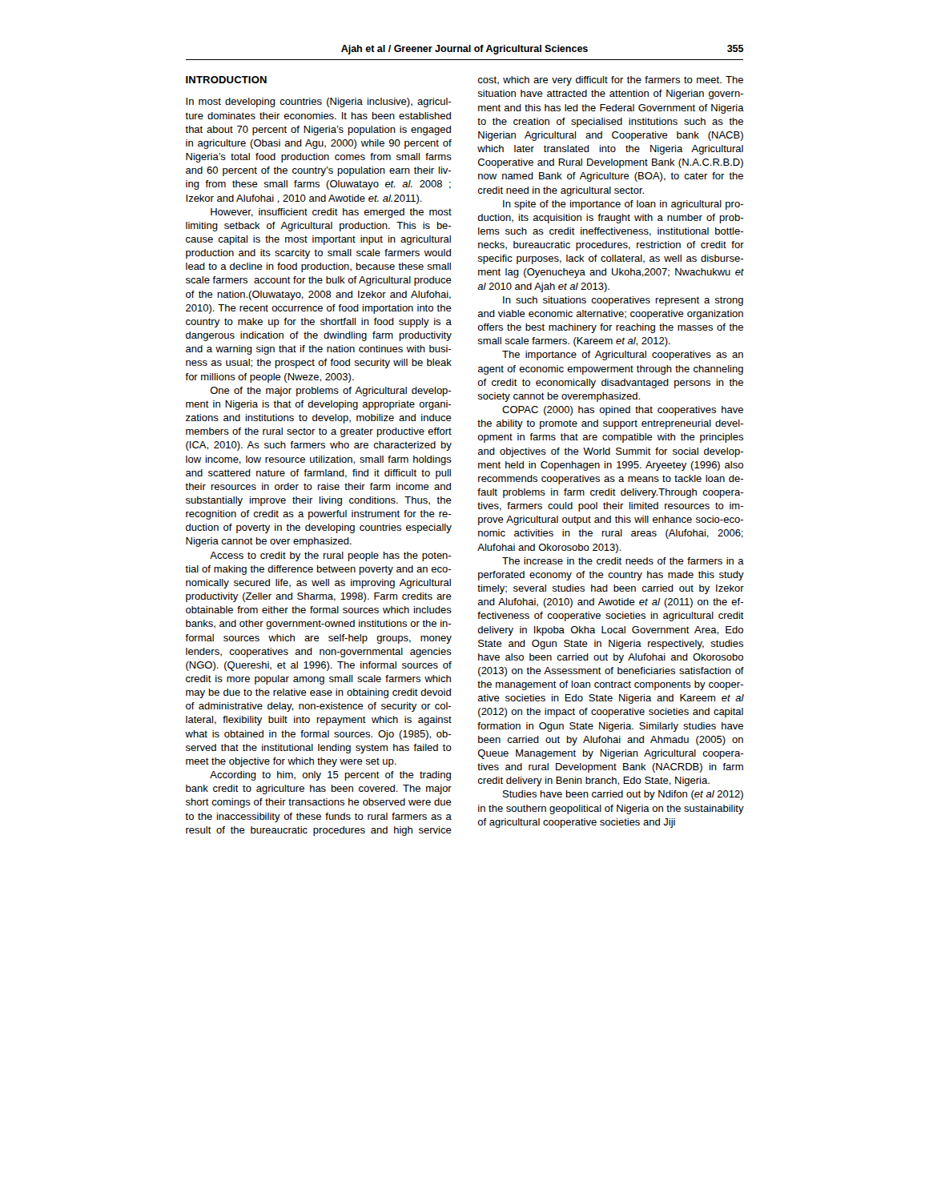Ajah et al / Greener Journal of Agricultural Sciences 355
INTRODUCTION
In most developing countries (Nigeria inclusive), agriculture dominates their economies. It has been established that about 70 percent of Nigeria’s population is engaged in agriculture (Obasi and Agu, 2000) while 90 percent of Nigeria’s total food production comes from small farms and 60 percent of the country’s population earn their living from these small farms (Oluwatayo et. al. 2008 ; Izekor and Alufohai , 2010 and Awotide et. al. 2011).
However, insufficient credit has emerged the most limiting setback of Agricultural production. This is because capital is the most important input in agricultural production and its scarcity to small scale farmers would lead to a decline in food production, because these small scale farmers account for the bulk of Agricultural produce of the nation.(Oluwatayo, 2008 and Izekor and Alufohai, 2010). The recent occurrence of food importation into the country to make up for the shortfall in food supply is a dangerous indication of the dwindling farm productivity and a warning sign that if the nation continues with business as usual; the prospect of food security will be bleak for millions of people (Nweze, 2003).
One of the major problems of Agricultural development in Nigeria is that of developing appropriate organizations and institutions to develop, mobilize and induce members of the rural sector to a greater productive effort (ICA, 2010). As such farmers who are characterized by low income, low resource utilization, small farm holdings and scattered nature of farmland, find it difficult to pull their resources in order to raise their farm income and substantially improve their living conditions. Thus, the recognition of credit as a powerful instrument for the reduction of poverty in the developing countries especially Nigeria cannot be over emphasized.
Access to credit by the rural people has the potential of making the difference between poverty and an economically secured life, as well as improving Agricultural productivity (Zeller and Sharma, 1998). Farm credits are obtainable from either the formal sources which includes banks, and other government-owned institutions or the informal sources which are self-help groups, money lenders, cooperatives and non-governmental agencies (NGO). (Quereshi, et al 1996). The informal sources of credit is more popular among small scale farmers which may be due to the relative ease in obtaining credit devoid of administrative delay, non-existence of security or collateral, flexibility built into repayment which is against what is obtained in the formal sources. Ojo (1985), observed that the institutional lending system has failed to meet the objective for which they were set up.
According to him, only 15 percent of the trading bank credit to agriculture has been covered. The major short comings of their transactions he observed were due to the inaccessibility of these funds to rural farmers as a result of the bureaucratic procedures and high service cost, which are very difficult for the farmers to meet. The situation have attracted the attention of Nigerian government and this has led the Federal Government of Nigeria to the creation of specialised institutions such as the Nigerian Agricultural and Cooperative bank (NACB) which later translated into the Nigeria Agricultural Cooperative and Rural Development Bank (N.A.C.R.B.D) now named Bank of Agriculture (BOA), to cater for the credit need in the agricultural sector.
In spite of the importance of loan in agricultural production, its acquisition is fraught with a number of problems such as credit ineffectiveness, institutional bottlenecks, bureaucratic procedures, restriction of credit for specific purposes, lack of collateral, as well as disbursement lag (Oyenucheya and Ukoha,2007; Nwachukwu et al 2010 and Ajah et al 2013).
In such situations cooperatives represent a strong and viable economic alternative; cooperative organization offers the best machinery for reaching the masses of the small scale farmers. (Kareem et al, 2012).
The importance of Agricultural cooperatives as an agent of economic empowerment through the channeling of credit to economically disadvantaged persons in the society cannot be overemphasized.
COPAC (2000) has opined that cooperatives have the ability to promote and support entrepreneurial development in farms that are compatible with the principles and objectives of the World Summit for social development held in Copenhagen in 1995. Aryeetey (1996) also recommends cooperatives as a means to tackle loan default problems in farm credit delivery.Through cooperatives, farmers could pool their limited resources to improve Agricultural output and this will enhance socio-economic activities in the rural areas (Alufohai, 2006; Alufohai and Okorosobo 2013).
The increase in the credit needs of the farmers in a perforated economy of the country has made this study timely; several studies had been carried out by Izekor and Alufohai, (2010) and Awotide et al (2011) on the effectiveness of cooperative societies in agricultural credit delivery in Ikpoba Okha Local Government Area, Edo State and Ogun State in Nigeria respectively, studies have also been carried out by Alufohai and Okorosobo (2013) on the Assessment of beneficiaries satisfaction of the management of loan contract components by cooperative societies in Edo State Nigeria and Kareem et al (2012) on the impact of cooperative societies and capital formation in Ogun State Nigeria. Similarly studies have been carried out by Alufohai and Ahmadu (2005) on Queue Management by Nigerian Agricultural cooperatives and rural Development Bank (NACRDB) in farm credit delivery in Benin branch, Edo State, Nigeria.
Studies have been carried out by Ndifon (et al 2012) in the southern geopolitical of Nigeria on the sustainability of agricultural cooperative societies and Jiji